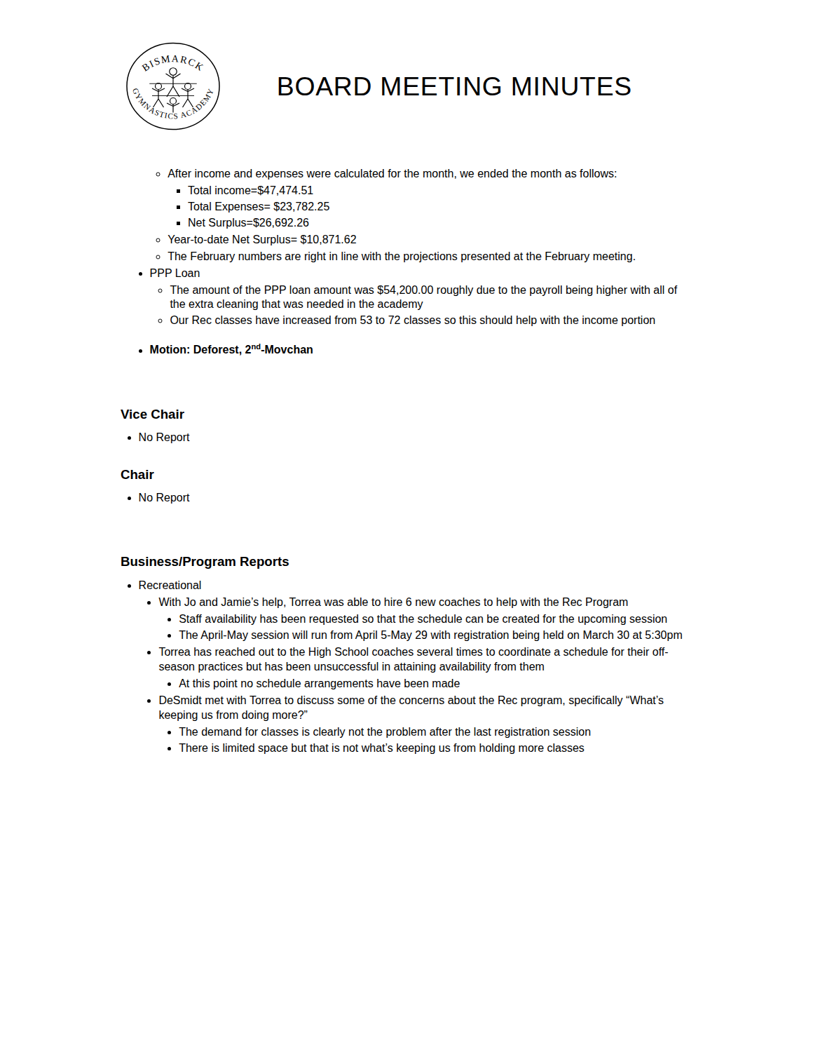BISMARCK GYMNASTICS ACADEMY
BOARD MEETING MINUTES
After income and expenses were calculated for the month, we ended the month as follows:
Total income=$47,474.51
Total Expenses= $23,782.25
Net Surplus=$26,692.26
Year-to-date Net Surplus= $10,871.62
The February numbers are right in line with the projections presented at the February meeting.
PPP Loan
The amount of the PPP loan amount was $54,200.00 roughly due to the payroll being higher with all of the extra cleaning that was needed in the academy
Our Rec classes have increased from 53 to 72 classes so this should help with the income portion
Motion: Deforest, 2nd-Movchan
Vice Chair
No Report
Chair
No Report
Business/Program Reports
Recreational
With Jo and Jamie’s help, Torrea was able to hire 6 new coaches to help with the Rec Program
Staff availability has been requested so that the schedule can be created for the upcoming session
The April-May session will run from April 5-May 29 with registration being held on March 30 at 5:30pm
Torrea has reached out to the High School coaches several times to coordinate a schedule for their off-season practices but has been unsuccessful in attaining availability from them
At this point no schedule arrangements have been made
DeSmidt met with Torrea to discuss some of the concerns about the Rec program, specifically “What’s keeping us from doing more?”
The demand for classes is clearly not the problem after the last registration session
There is limited space but that is not what’s keeping us from holding more classes